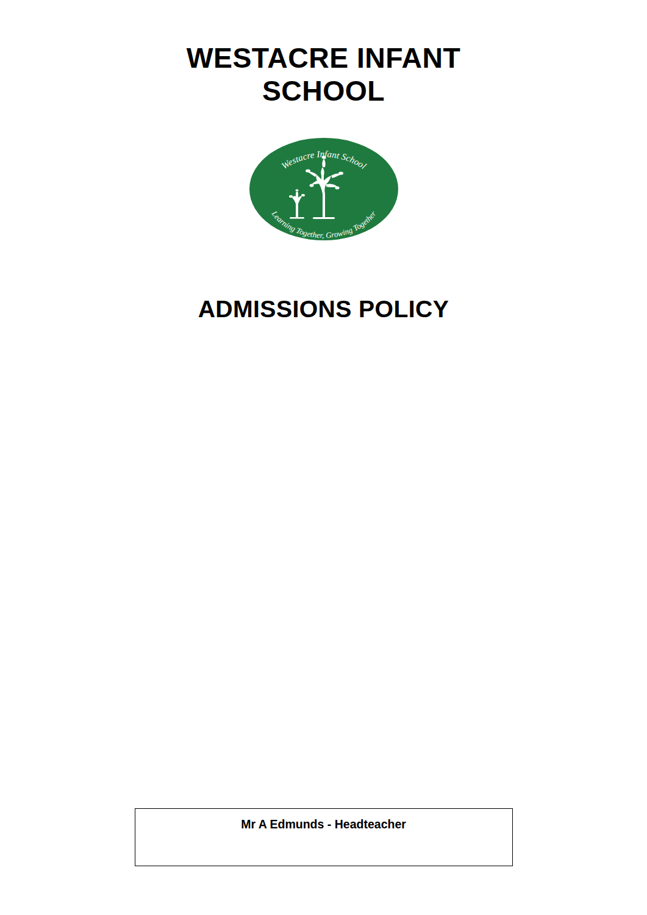WESTACRE INFANT
SCHOOL
Westacre Infant School Learning Together, Growing Together
ADMISSIONS POLICY
Mr A Edmunds - Headteacher